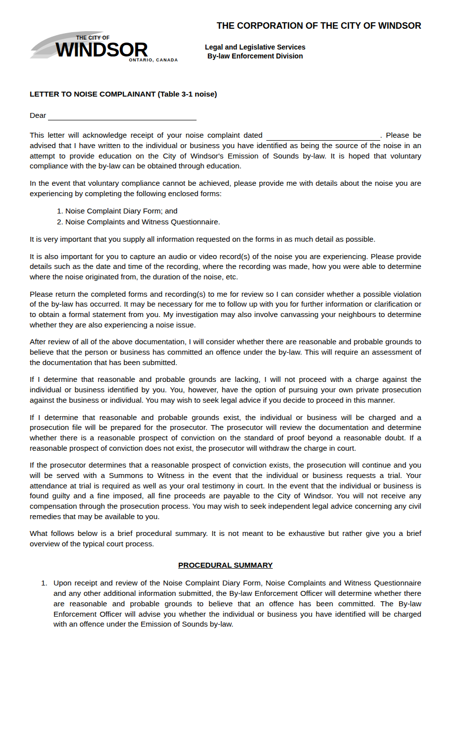THE CITY OF
WINDSOR
ONTARIO, CANADA
THE CORPORATION OF THE CITY OF WINDSOR
Legal and Legislative Services
By-law Enforcement Division
LETTER TO NOISE COMPLAINANT (Table 3-1 noise)
Dear
This letter will acknowledge receipt of your noise complaint dated . Please be advised that I have written to the individual or business you have identified as being the source of the noise in an attempt to provide education on the City of Windsor's Emission of Sounds by-law. It is hoped that voluntary compliance with the by-law can be obtained through education.
In the event that voluntary compliance cannot be achieved, please provide me with details about the noise you are experiencing by completing the following enclosed forms:
Noise Complaint Diary Form; and
Noise Complaints and Witness Questionnaire.
It is very important that you supply all information requested on the forms in as much detail as possible.
It is also important for you to capture an audio or video record(s) of the noise you are experiencing. Please provide details such as the date and time of the recording, where the recording was made, how you were able to determine where the noise originated from, the duration of the noise, etc.
Please return the completed forms and recording(s) to me for review so I can consider whether a possible violation of the by-law has occurred. It may be necessary for me to follow up with you for further information or clarification or to obtain a formal statement from you. My investigation may also involve canvassing your neighbours to determine whether they are also experiencing a noise issue.
After review of all of the above documentation, I will consider whether there are reasonable and probable grounds to believe that the person or business has committed an offence under the by-law. This will require an assessment of the documentation that has been submitted.
If I determine that reasonable and probable grounds are lacking, I will not proceed with a charge against the individual or business identified by you. You, however, have the option of pursuing your own private prosecution against the business or individual. You may wish to seek legal advice if you decide to proceed in this manner.
If I determine that reasonable and probable grounds exist, the individual or business will be charged and a prosecution file will be prepared for the prosecutor. The prosecutor will review the documentation and determine whether there is a reasonable prospect of conviction on the standard of proof beyond a reasonable doubt. If a reasonable prospect of conviction does not exist, the prosecutor will withdraw the charge in court.
If the prosecutor determines that a reasonable prospect of conviction exists, the prosecution will continue and you will be served with a Summons to Witness in the event that the individual or business requests a trial. Your attendance at trial is required as well as your oral testimony in court. In the event that the individual or business is found guilty and a fine imposed, all fine proceeds are payable to the City of Windsor. You will not receive any compensation through the prosecution process. You may wish to seek independent legal advice concerning any civil remedies that may be available to you.
What follows below is a brief procedural summary. It is not meant to be exhaustive but rather give you a brief overview of the typical court process.
PROCEDURAL SUMMARY
Upon receipt and review of the Noise Complaint Diary Form, Noise Complaints and Witness Questionnaire and any other additional information submitted, the By-law Enforcement Officer will determine whether there are reasonable and probable grounds to believe that an offence has been committed. The By-law Enforcement Officer will advise you whether the individual or business you have identified will be charged with an offence under the Emission of Sounds by-law.